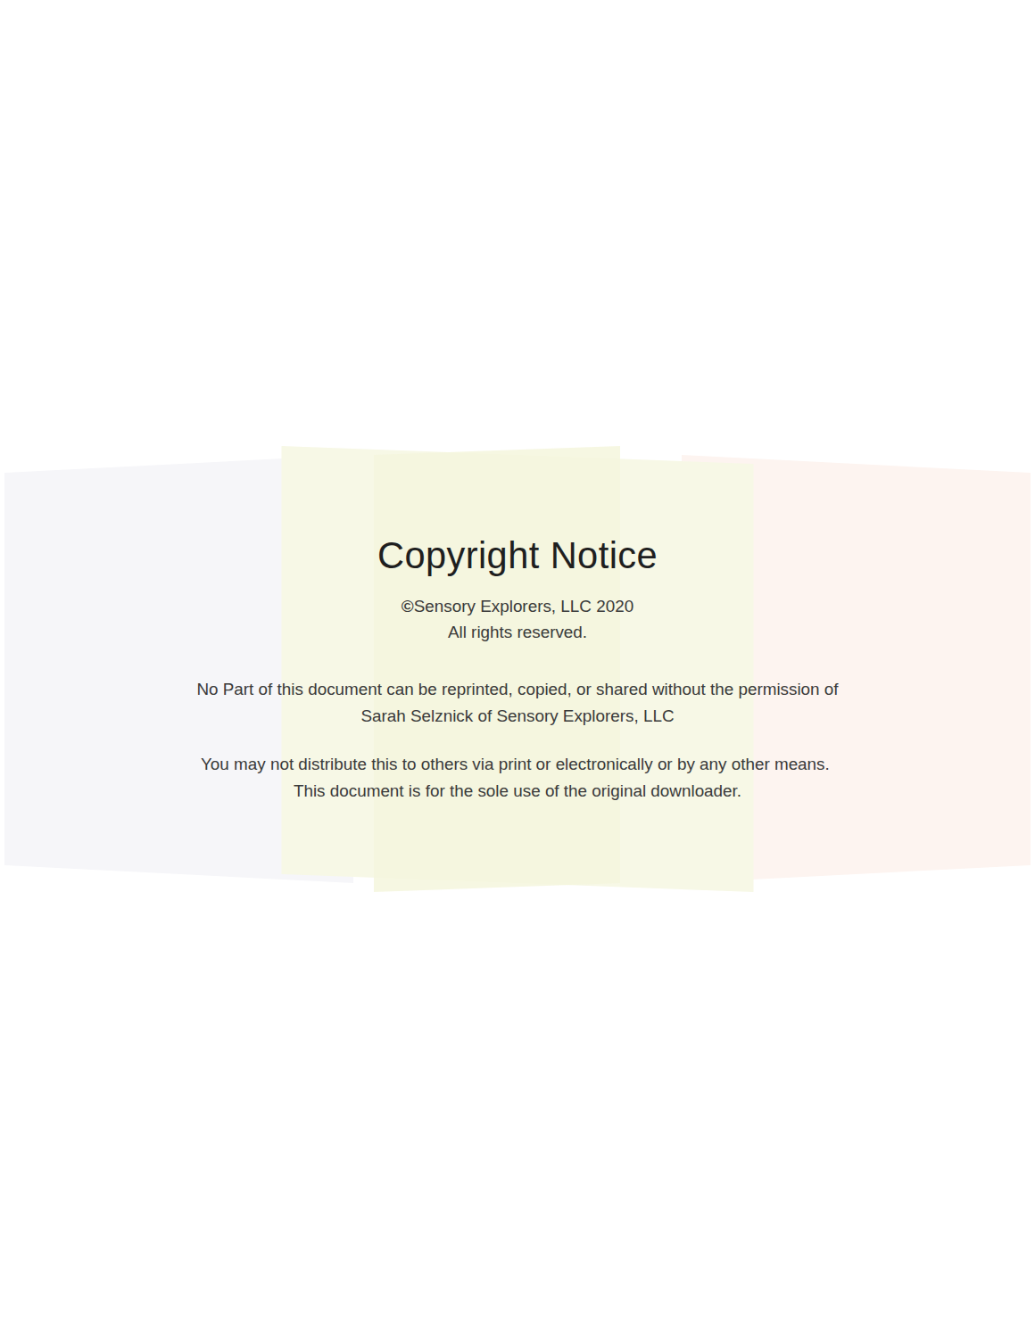Copyright Notice
©Sensory Explorers, LLC 2020
All rights reserved.
No Part of this document can be reprinted, copied, or shared without the permission of
Sarah Selznick of Sensory Explorers, LLC
You may not distribute this to others via print or electronically or by any other means. This document is for the sole use of the original downloader.